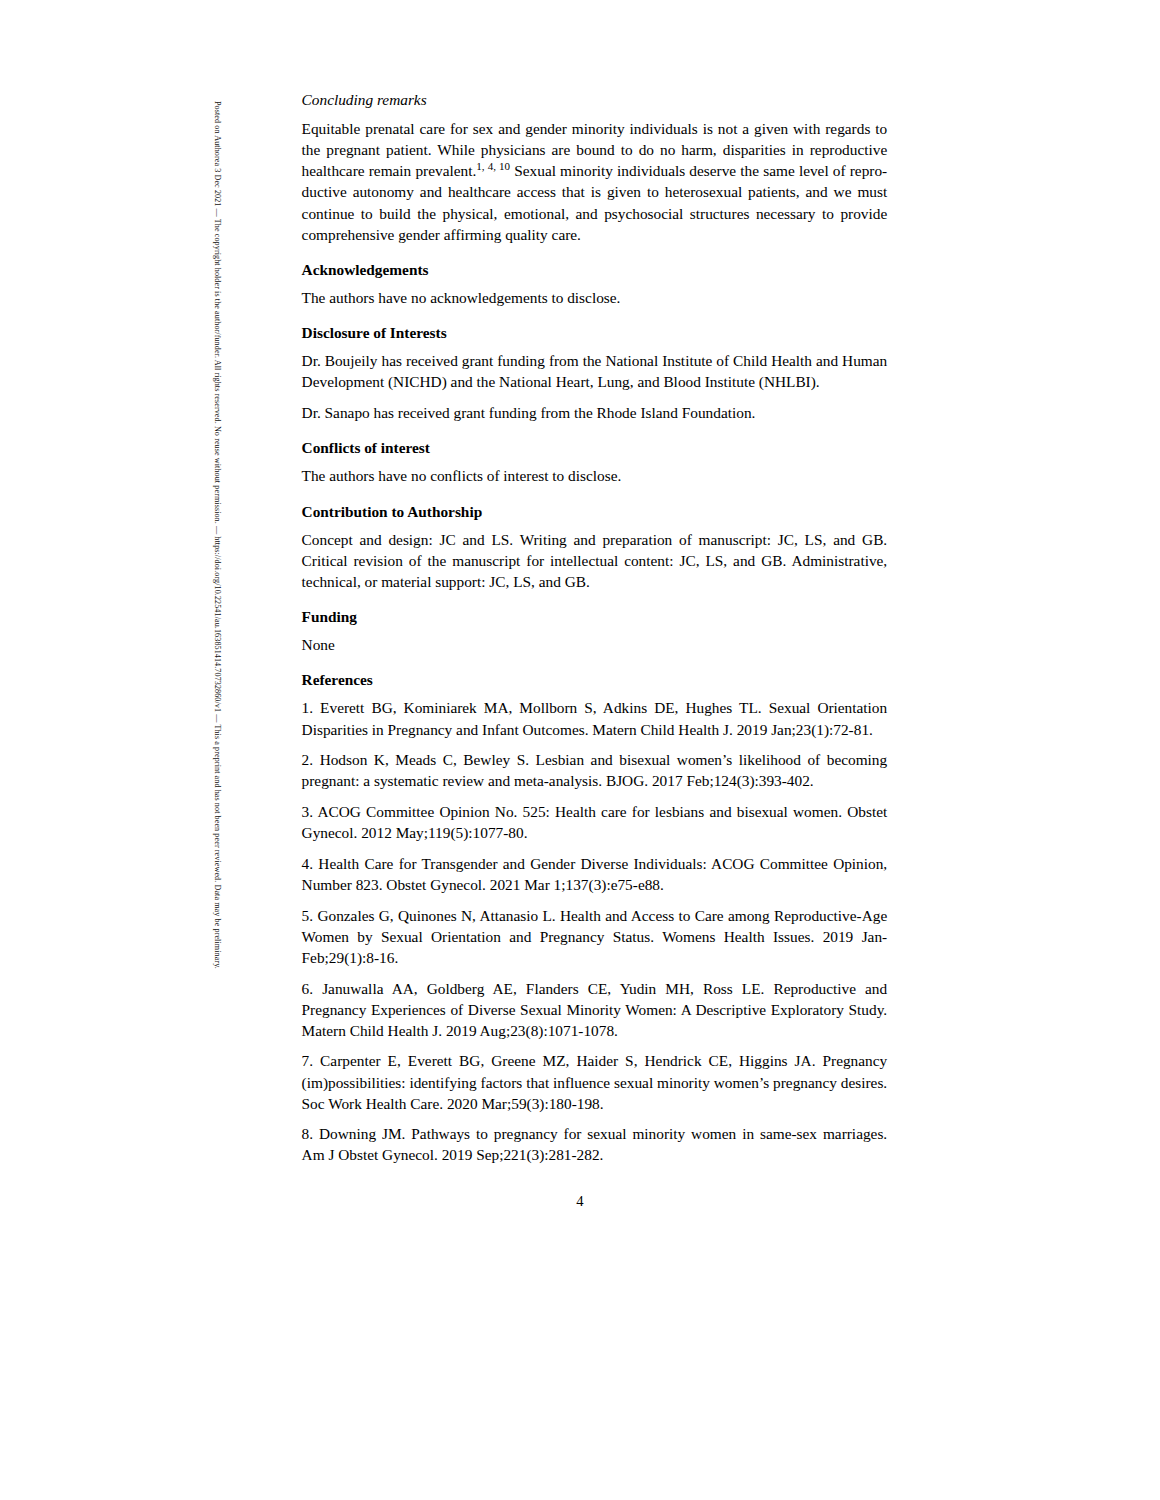Posted on Authorea 3 Dec 2021 — The copyright holder is the author/funder. All rights reserved. No reuse without permission. — https://doi.org/10.22541/au.163851414.70732860/v1 — This a preprint and has not been peer reviewed. Data may be preliminary.
Concluding remarks
Equitable prenatal care for sex and gender minority individuals is not a given with regards to the pregnant patient. While physicians are bound to do no harm, disparities in reproductive healthcare remain prevalent.1, 4, 10 Sexual minority individuals deserve the same level of reproductive autonomy and healthcare access that is given to heterosexual patients, and we must continue to build the physical, emotional, and psychosocial structures necessary to provide comprehensive gender affirming quality care.
Acknowledgements
The authors have no acknowledgements to disclose.
Disclosure of Interests
Dr. Boujeily has received grant funding from the National Institute of Child Health and Human Development (NICHD) and the National Heart, Lung, and Blood Institute (NHLBI).
Dr. Sanapo has received grant funding from the Rhode Island Foundation.
Conflicts of interest
The authors have no conflicts of interest to disclose.
Contribution to Authorship
Concept and design: JC and LS. Writing and preparation of manuscript: JC, LS, and GB. Critical revision of the manuscript for intellectual content: JC, LS, and GB. Administrative, technical, or material support: JC, LS, and GB.
Funding
None
References
1. Everett BG, Kominiarek MA, Mollborn S, Adkins DE, Hughes TL. Sexual Orientation Disparities in Pregnancy and Infant Outcomes. Matern Child Health J. 2019 Jan;23(1):72-81.
2. Hodson K, Meads C, Bewley S. Lesbian and bisexual women’s likelihood of becoming pregnant: a systematic review and meta-analysis. BJOG. 2017 Feb;124(3):393-402.
3. ACOG Committee Opinion No. 525: Health care for lesbians and bisexual women. Obstet Gynecol. 2012 May;119(5):1077-80.
4. Health Care for Transgender and Gender Diverse Individuals: ACOG Committee Opinion, Number 823. Obstet Gynecol. 2021 Mar 1;137(3):e75-e88.
5. Gonzales G, Quinones N, Attanasio L. Health and Access to Care among Reproductive-Age Women by Sexual Orientation and Pregnancy Status. Womens Health Issues. 2019 Jan-Feb;29(1):8-16.
6. Januwalla AA, Goldberg AE, Flanders CE, Yudin MH, Ross LE. Reproductive and Pregnancy Experiences of Diverse Sexual Minority Women: A Descriptive Exploratory Study. Matern Child Health J. 2019 Aug;23(8):1071-1078.
7. Carpenter E, Everett BG, Greene MZ, Haider S, Hendrick CE, Higgins JA. Pregnancy (im)possibilities: identifying factors that influence sexual minority women’s pregnancy desires. Soc Work Health Care. 2020 Mar;59(3):180-198.
8. Downing JM. Pathways to pregnancy for sexual minority women in same-sex marriages. Am J Obstet Gynecol. 2019 Sep;221(3):281-282.
4